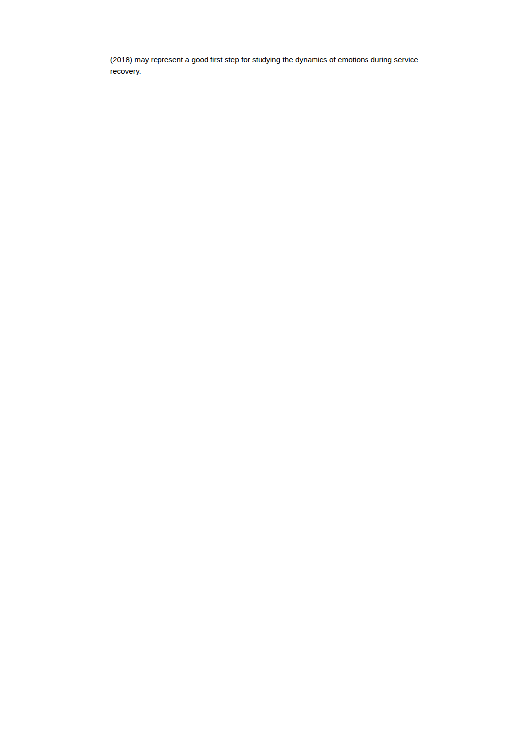(2018) may represent a good first step for studying the dynamics of emotions during service recovery.